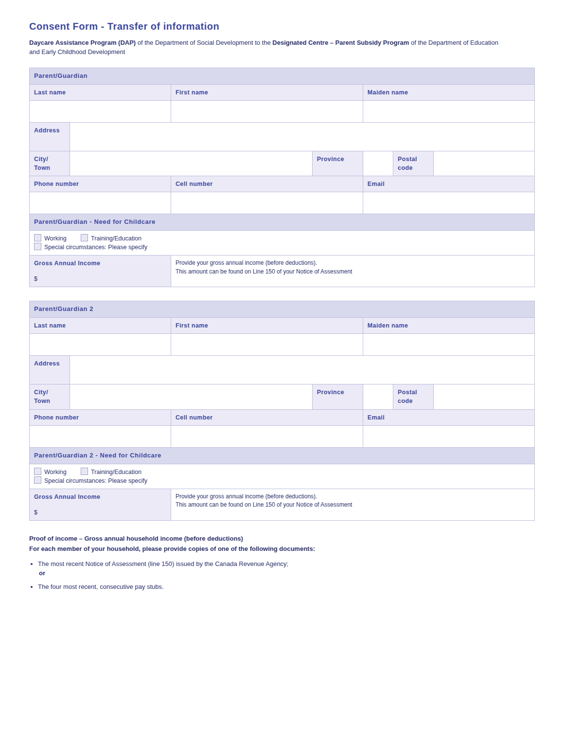Consent Form - Transfer of information
Daycare Assistance Program (DAP) of the Department of Social Development to the Designated Centre – Parent Subsidy Program of the Department of Education and Early Childhood Development
| Parent/Guardian |
| Last name | First name | Maiden name |
| Address | |
| City/ Town | | Province | | Postal code | |
| Phone number | Cell number | Email |
| Parent/Guardian - Need for Childcare |
| Working Training/Education Special circumstances: Please specify |
| Gross Annual Income $ | Provide your gross annual income (before deductions). This amount can be found on Line 150 of your Notice of Assessment |
| Parent/Guardian 2 |
| Last name | First name | Maiden name |
| Address | |
| City/ Town | | Province | | Postal code | |
| Phone number | Cell number | Email |
| Parent/Guardian 2 - Need for Childcare |
| Working Training/Education Special circumstances: Please specify |
| Gross Annual Income $ | Provide your gross annual income (before deductions). This amount can be found on Line 150 of your Notice of Assessment |
Proof of income – Gross annual household income (before deductions)
For each member of your household, please provide copies of one of the following documents:
The most recent Notice of Assessment (line 150) issued by the Canada Revenue Agency;
or
The four most recent, consecutive pay stubs.